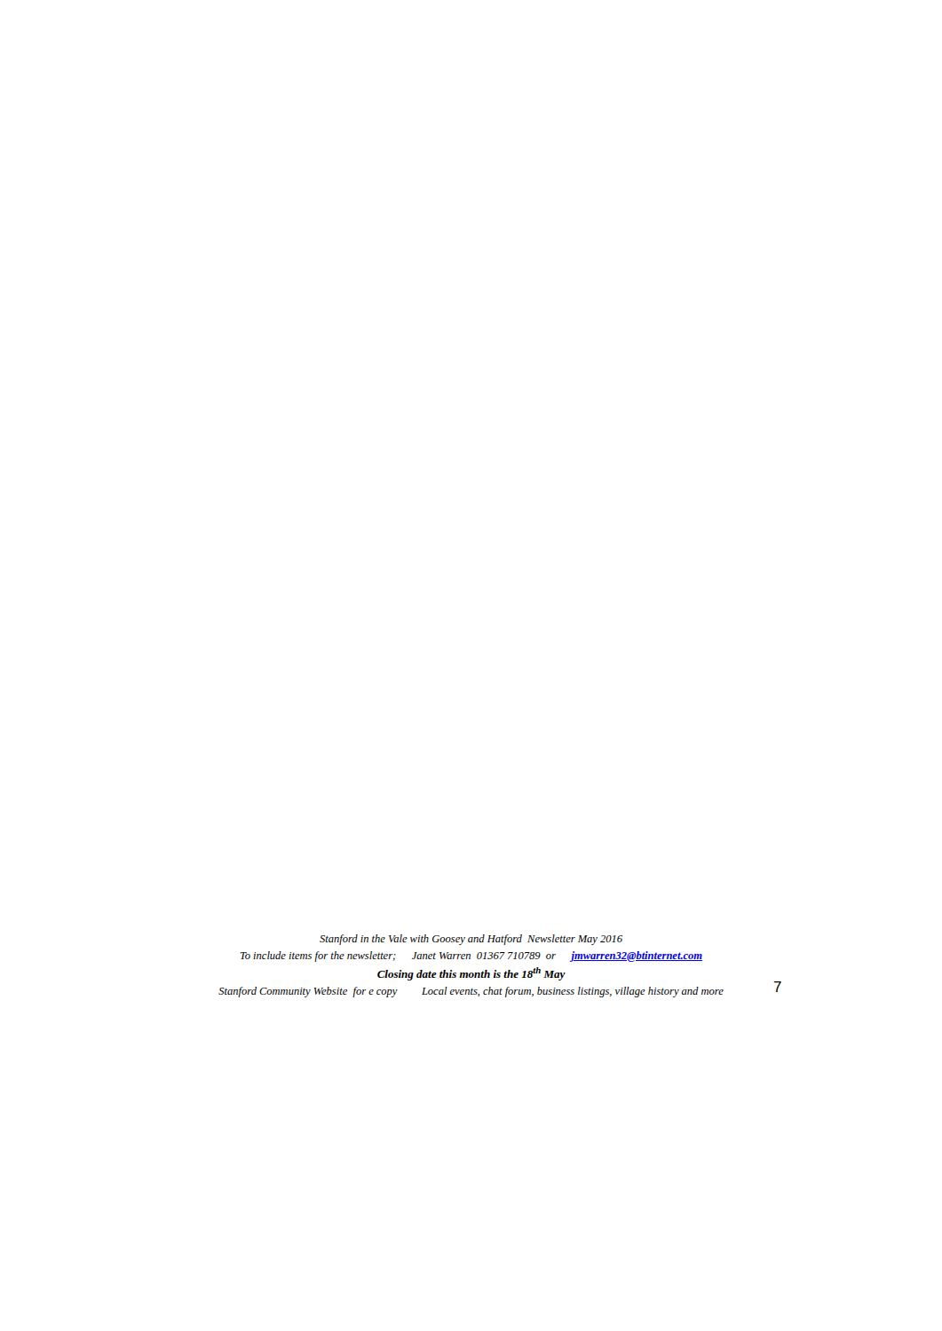Stanford in the Vale with Goosey and Hatford Newsletter May 2016 To include items for the newsletter; Janet Warren 01367 710789 or jmwarren32@btinternet.com Closing date this month is the 18th May
Stanford Community Website for e copy Local events, chat forum, business listings, village history and more 7